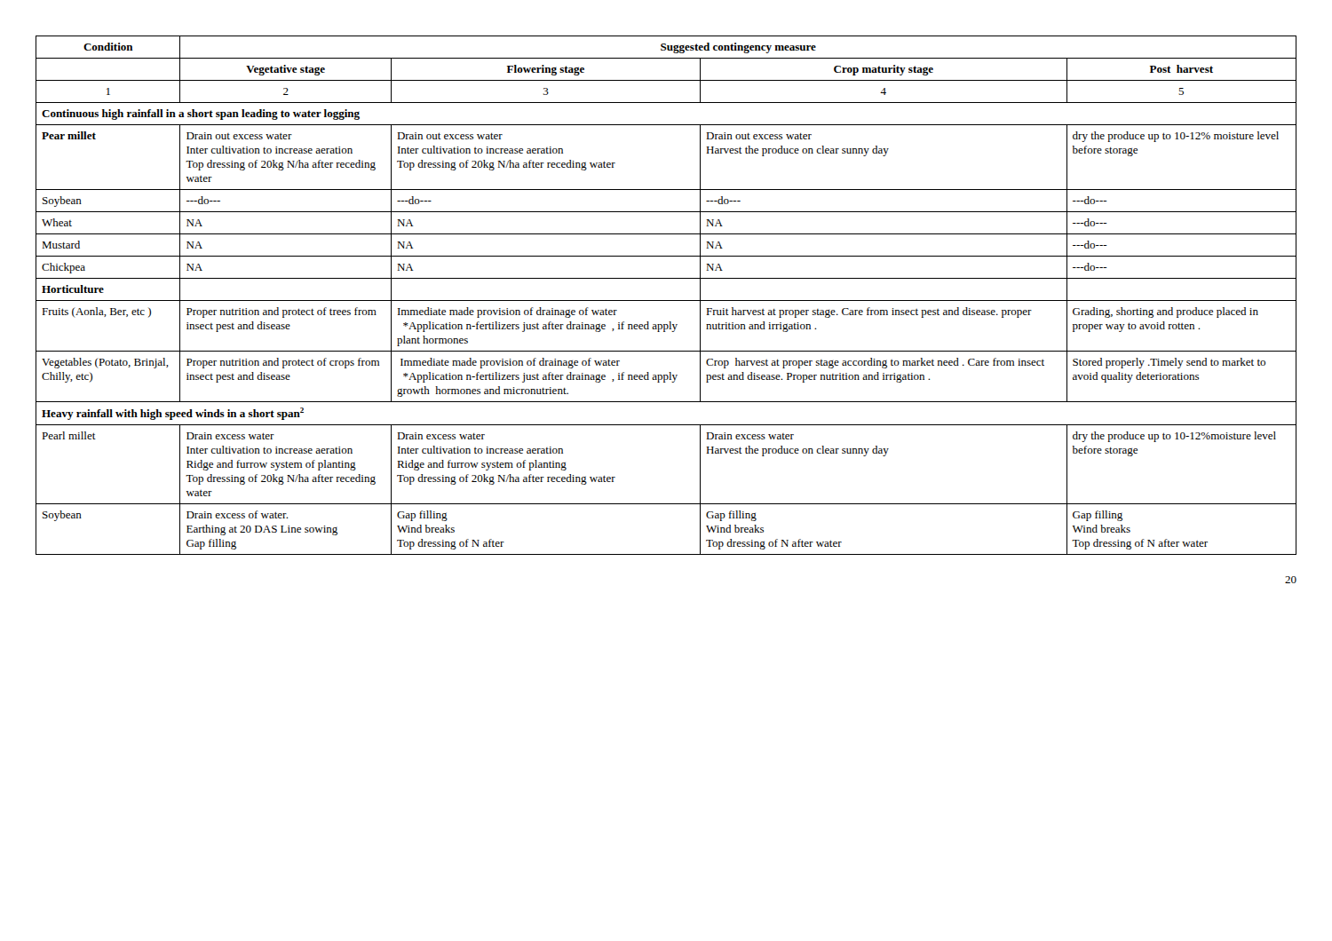| Condition | Suggested contingency measure |
| --- | --- |
| | Vegetative stage | Flowering stage | Crop maturity stage | Post harvest |
| 1 | 2 | 3 | 4 | 5 |
| Continuous high rainfall in a short span leading to water logging |
| Pear millet | Drain out excess water Inter cultivation to increase aeration Top dressing of 20kg N/ha after receding water | Drain out excess water Inter cultivation to increase aeration Top dressing of 20kg N/ha after receding water | Drain out excess water Harvest the produce on clear sunny day | dry the produce up to 10-12% moisture level before storage |
| Soybean | ---do--- | ---do--- | ---do--- | ---do--- |
| Wheat | NA | NA | NA | ---do--- |
| Mustard | NA | NA | NA | ---do--- |
| Chickpea | NA | NA | NA | ---do--- |
| Horticulture | | | | |
| Fruits (Aonla, Ber, etc ) | Proper nutrition and protect of trees from insect pest and disease | Immediate made provision of drainage of water *Application n-fertilizers just after drainage , if need apply plant hormones | Fruit harvest at proper stage. Care from insect pest and disease. proper nutrition and irrigation . | Grading, shorting and produce placed in proper way to avoid rotten . |
| Vegetables (Potato, Brinjal, Chilly, etc) | Proper nutrition and protect of crops from insect pest and disease | Immediate made provision of drainage of water *Application n-fertilizers just after drainage , if need apply growth hormones and micronutrient. | Crop harvest at proper stage according to market need . Care from insect pest and disease. Proper nutrition and irrigation . | Stored properly .Timely send to market to avoid quality deteriorations |
| Heavy rainfall with high speed winds in a short span 2 |
| Pearl millet | Drain excess water Inter cultivation to increase aeration Ridge and furrow system of planting Top dressing of 20kg N/ha after receding water | Drain excess water Inter cultivation to increase aeration Ridge and furrow system of planting Top dressing of 20kg N/ha after receding water | Drain excess water Harvest the produce on clear sunny day | dry the produce up to 10-12%moisture level before storage |
| Soybean | Drain excess of water. Earthing at 20 DAS Line sowing Gap filling | Gap filling Wind breaks Top dressing of N after | Gap filling Wind breaks Top dressing of N after water | Gap filling Wind breaks Top dressing of N after water |
20